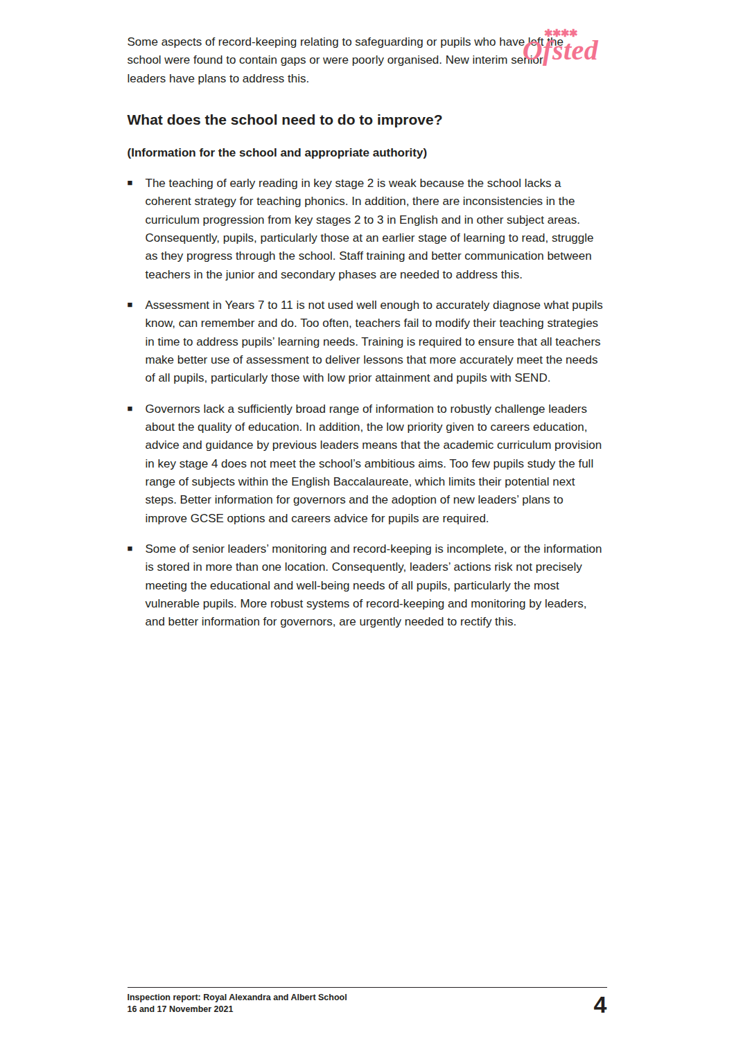✱✱✱✱
Ofsted
Some aspects of record-keeping relating to safeguarding or pupils who have left the school were found to contain gaps or were poorly organised. New interim senior leaders have plans to address this.
What does the school need to do to improve?
(Information for the school and appropriate authority)
The teaching of early reading in key stage 2 is weak because the school lacks a coherent strategy for teaching phonics. In addition, there are inconsistencies in the curriculum progression from key stages 2 to 3 in English and in other subject areas. Consequently, pupils, particularly those at an earlier stage of learning to read, struggle as they progress through the school. Staff training and better communication between teachers in the junior and secondary phases are needed to address this.
Assessment in Years 7 to 11 is not used well enough to accurately diagnose what pupils know, can remember and do. Too often, teachers fail to modify their teaching strategies in time to address pupils’ learning needs. Training is required to ensure that all teachers make better use of assessment to deliver lessons that more accurately meet the needs of all pupils, particularly those with low prior attainment and pupils with SEND.
Governors lack a sufficiently broad range of information to robustly challenge leaders about the quality of education. In addition, the low priority given to careers education, advice and guidance by previous leaders means that the academic curriculum provision in key stage 4 does not meet the school’s ambitious aims. Too few pupils study the full range of subjects within the English Baccalaureate, which limits their potential next steps. Better information for governors and the adoption of new leaders’ plans to improve GCSE options and careers advice for pupils are required.
Some of senior leaders’ monitoring and record-keeping is incomplete, or the information is stored in more than one location. Consequently, leaders’ actions risk not precisely meeting the educational and well-being needs of all pupils, particularly the most vulnerable pupils. More robust systems of record-keeping and monitoring by leaders, and better information for governors, are urgently needed to rectify this.
Inspection report: Royal Alexandra and Albert School
16 and 17 November 2021
4